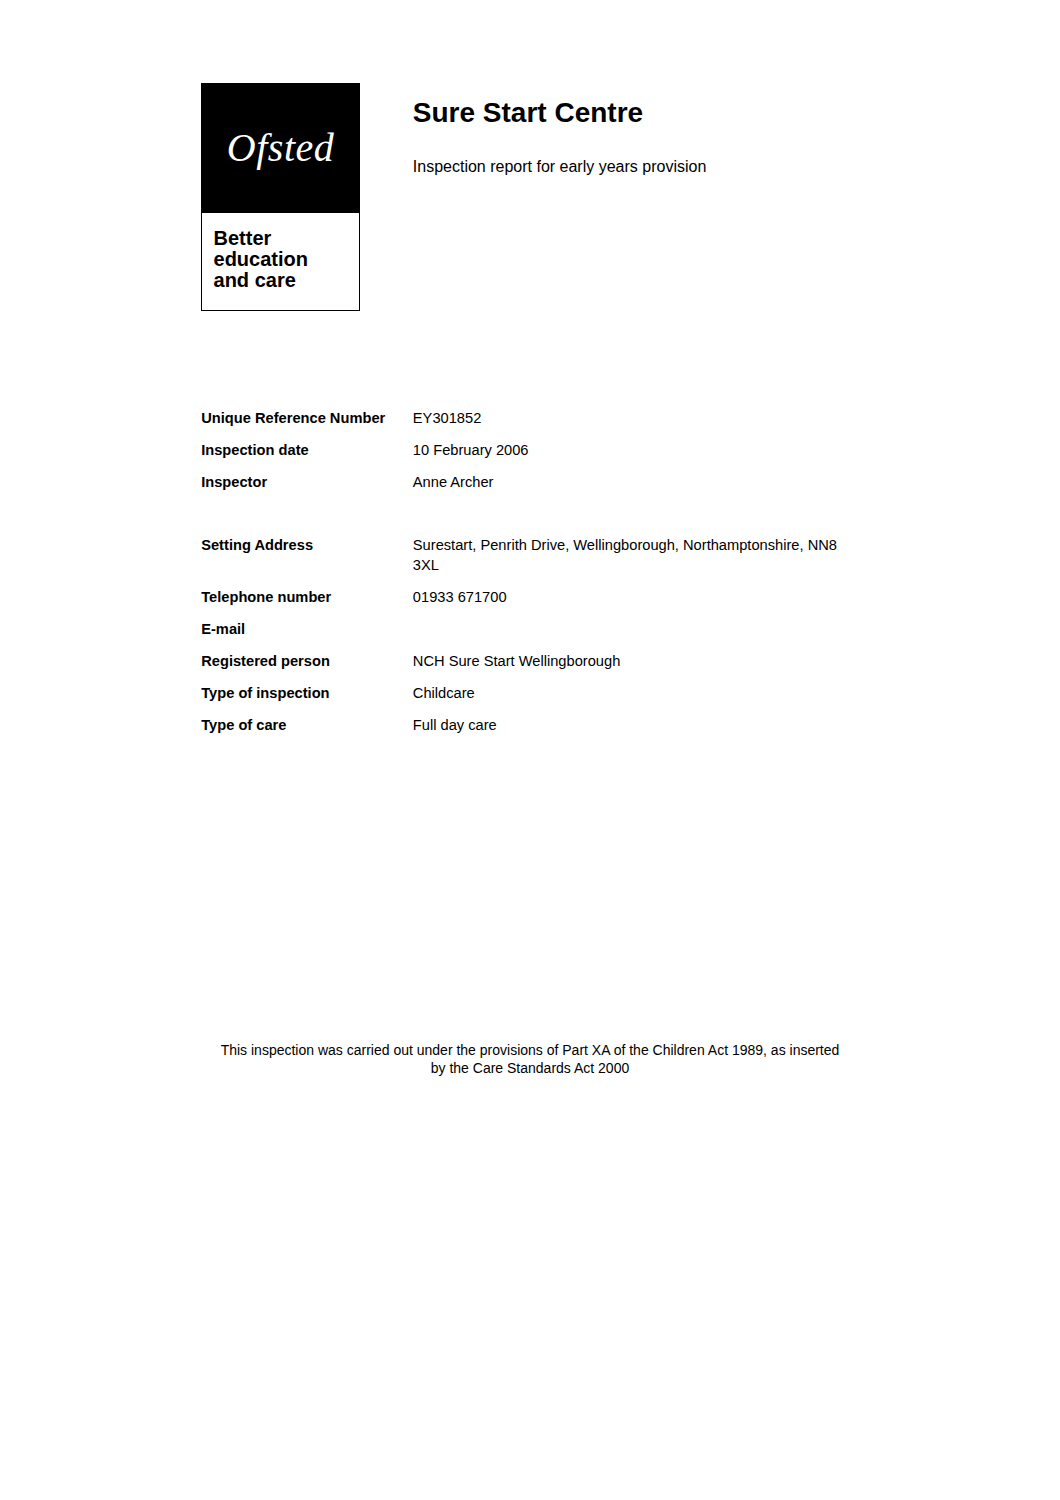Ofsted
Better
education
and care
Sure Start Centre
Inspection report for early years provision
| Unique Reference Number | EY301852 |
| Inspection date | 10 February 2006 |
| Inspector | Anne Archer |
| Setting Address | Surestart, Penrith Drive, Wellingborough, Northamptonshire, NN8 3XL |
| Telephone number | 01933 671700 |
| E-mail | |
| Registered person | NCH Sure Start Wellingborough |
| Type of inspection | Childcare |
| Type of care | Full day care |
This inspection was carried out under the provisions of Part XA of the Children Act 1989, as inserted
by the Care Standards Act 2000